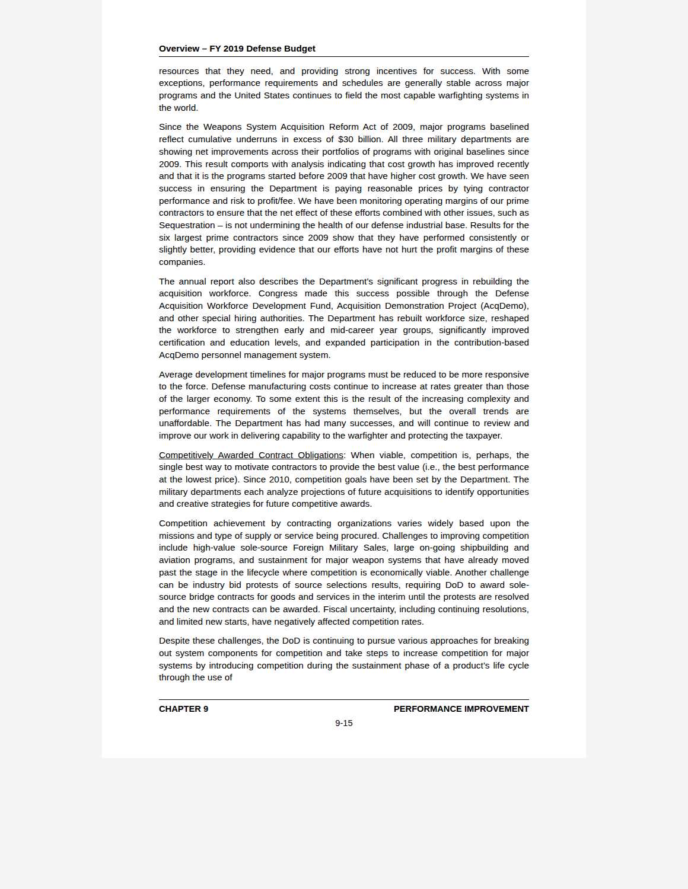Overview – FY 2019 Defense Budget
resources that they need, and providing strong incentives for success. With some exceptions, performance requirements and schedules are generally stable across major programs and the United States continues to field the most capable warfighting systems in the world.
Since the Weapons System Acquisition Reform Act of 2009, major programs baselined reflect cumulative underruns in excess of $30 billion. All three military departments are showing net improvements across their portfolios of programs with original baselines since 2009. This result comports with analysis indicating that cost growth has improved recently and that it is the programs started before 2009 that have higher cost growth. We have seen success in ensuring the Department is paying reasonable prices by tying contractor performance and risk to profit/fee. We have been monitoring operating margins of our prime contractors to ensure that the net effect of these efforts combined with other issues, such as Sequestration – is not undermining the health of our defense industrial base. Results for the six largest prime contractors since 2009 show that they have performed consistently or slightly better, providing evidence that our efforts have not hurt the profit margins of these companies.
The annual report also describes the Department’s significant progress in rebuilding the acquisition workforce. Congress made this success possible through the Defense Acquisition Workforce Development Fund, Acquisition Demonstration Project (AcqDemo), and other special hiring authorities. The Department has rebuilt workforce size, reshaped the workforce to strengthen early and mid-career year groups, significantly improved certification and education levels, and expanded participation in the contribution-based AcqDemo personnel management system.
Average development timelines for major programs must be reduced to be more responsive to the force. Defense manufacturing costs continue to increase at rates greater than those of the larger economy. To some extent this is the result of the increasing complexity and performance requirements of the systems themselves, but the overall trends are unaffordable. The Department has had many successes, and will continue to review and improve our work in delivering capability to the warfighter and protecting the taxpayer.
Competitively Awarded Contract Obligations: When viable, competition is, perhaps, the single best way to motivate contractors to provide the best value (i.e., the best performance at the lowest price). Since 2010, competition goals have been set by the Department. The military departments each analyze projections of future acquisitions to identify opportunities and creative strategies for future competitive awards.
Competition achievement by contracting organizations varies widely based upon the missions and type of supply or service being procured. Challenges to improving competition include high-value sole-source Foreign Military Sales, large on-going shipbuilding and aviation programs, and sustainment for major weapon systems that have already moved past the stage in the lifecycle where competition is economically viable. Another challenge can be industry bid protests of source selections results, requiring DoD to award sole-source bridge contracts for goods and services in the interim until the protests are resolved and the new contracts can be awarded. Fiscal uncertainty, including continuing resolutions, and limited new starts, have negatively affected competition rates.
Despite these challenges, the DoD is continuing to pursue various approaches for breaking out system components for competition and take steps to increase competition for major systems by introducing competition during the sustainment phase of a product’s life cycle through the use of
CHAPTER 9 PERFORMANCE IMPROVEMENT
9-15